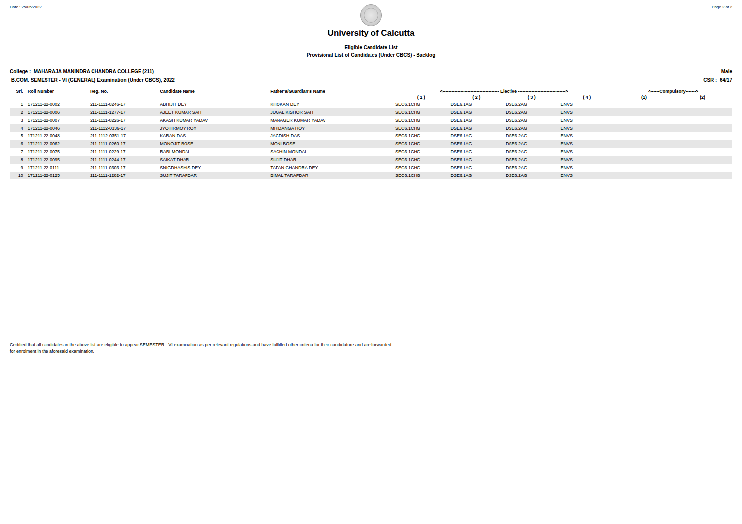Date : 25/05/2022
Page 2 of 2
University of Calcutta
Eligible Candidate List
Provisional List of Candidates (Under CBCS) - Backlog
College : MAHARAJA MANINDRA CHANDRA COLLEGE (211)
B.COM. SEMESTER - VI (GENERAL) Examination (Under CBCS), 2022
Male
CSR : 64/17
| Srl. | Roll Number | Reg. No. | Candidate Name | Father's/Guardian's Name | <-------------------------------------- Elective --------------------------------> | <------Compulsory-------> |
| --- | --- | --- | --- | --- | --- | --- |
| | | | | | ( 1 ) | ( 2 ) | ( 3 ) | ( 4 ) | (1) | (2) |
| 1 | 171211-22-0002 | 211-1111-0246-17 | ABHIJIT DEY | KHOKAN DEY | SEC6.1CHG | DSE6.1AG | DSE6.2AG | ENVS | | |
| 2 | 171211-22-0006 | 211-1111-1277-17 | AJEET KUMAR SAH | JUGAL KISHOR SAH | SEC6.1CHG | DSE6.1AG | DSE6.2AG | ENVS | | |
| 3 | 171211-22-0007 | 211-1111-0226-17 | AKASH KUMAR YADAV | MANAGER KUMAR YADAV | SEC6.1CHG | DSE6.1AG | DSE6.2AG | ENVS | | |
| 4 | 171211-22-0046 | 211-1112-0336-17 | JYOTIRMOY ROY | MRIDANGA ROY | SEC6.1CHG | DSE6.1AG | DSE6.2AG | ENVS | | |
| 5 | 171211-22-0048 | 211-1112-0351-17 | KARAN DAS | JAGDISH DAS | SEC6.1CHG | DSE6.1AG | DSE6.2AG | ENVS | | |
| 6 | 171211-22-0062 | 211-1111-0260-17 | MONOJIT BOSE | MONI BOSE | SEC6.1CHG | DSE6.1AG | DSE6.2AG | ENVS | | |
| 7 | 171211-22-0075 | 211-1111-0229-17 | RABI MONDAL | SACHIN MONDAL | SEC6.1CHG | DSE6.1AG | DSE6.2AG | ENVS | | |
| 8 | 171211-22-0095 | 211-1111-0244-17 | SAIKAT DHAR | SUJIT DHAR | SEC6.1CHG | DSE6.1AG | DSE6.2AG | ENVS | | |
| 9 | 171211-22-0111 | 211-1111-0303-17 | SNIGDHASHIS DEY | TAPAN CHANDRA DEY | SEC6.1CHG | DSE6.1AG | DSE6.2AG | ENVS | | |
| 10 | 171211-22-0125 | 211-1111-1282-17 | SUJIT TARAFDAR | BIMAL TARAFDAR | SEC6.1CHG | DSE6.1AG | DSE6.2AG | ENVS | | |
Certified that all candidates in the above list are eligible to appear SEMESTER - VI examination as per relevant regulations and have fullfilled other criteria for their candidature and are forwarded
for enrolment in the aforesaid examination.